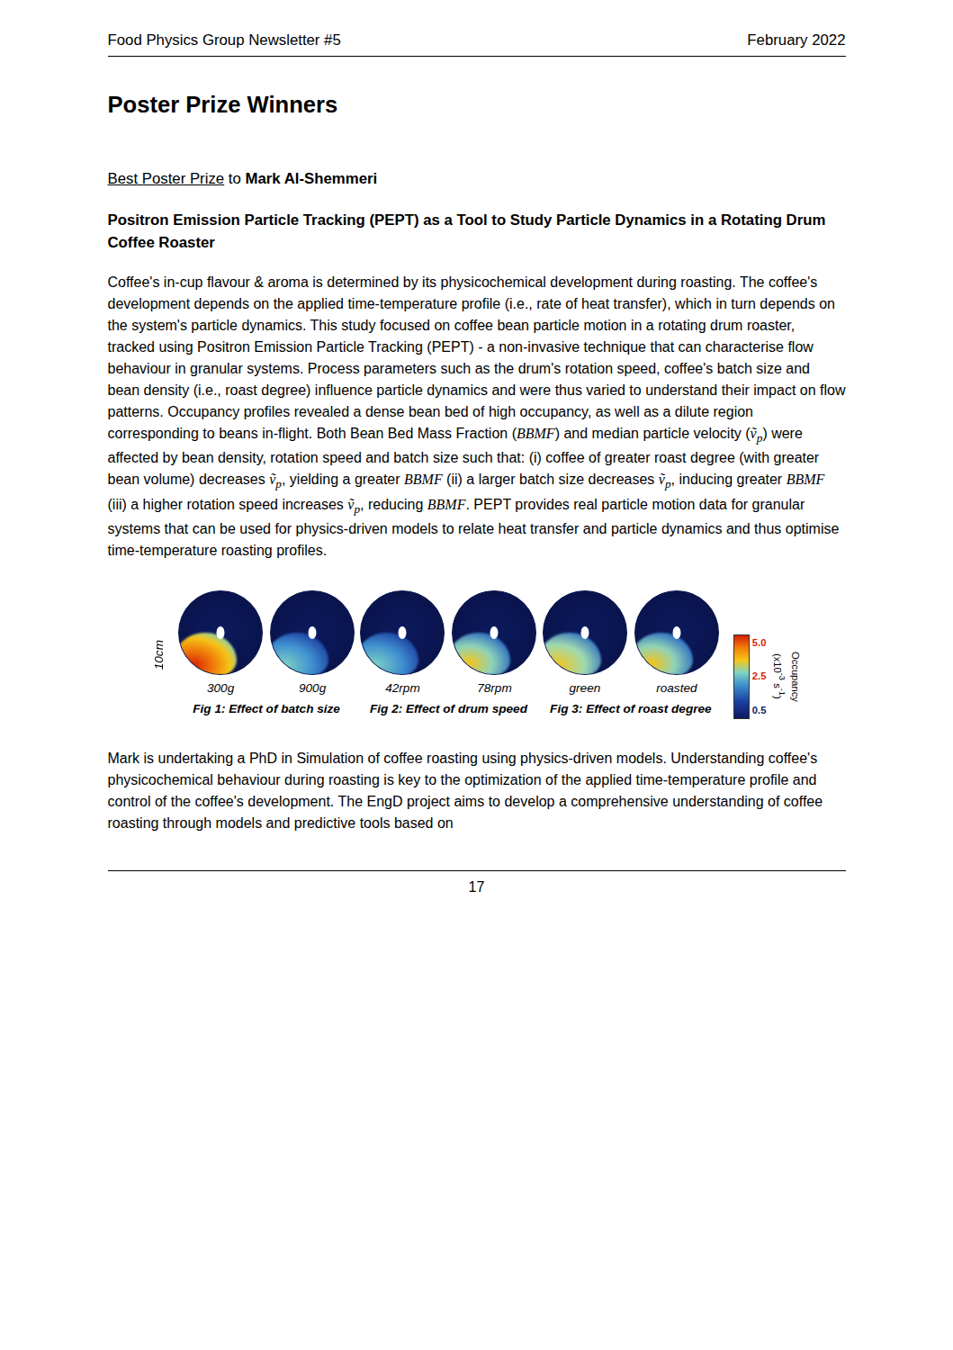Food Physics Group Newsletter #5 February 2022
Poster Prize Winners
Best Poster Prize to Mark Al-Shemmeri
Positron Emission Particle Tracking (PEPT) as a Tool to Study Particle Dynamics in a Rotating Drum Coffee Roaster
Coffee's in-cup flavour & aroma is determined by its physicochemical development during roasting. The coffee's development depends on the applied time-temperature profile (i.e., rate of heat transfer), which in turn depends on the system's particle dynamics. This study focused on coffee bean particle motion in a rotating drum roaster, tracked using Positron Emission Particle Tracking (PEPT) - a non-invasive technique that can characterise flow behaviour in granular systems. Process parameters such as the drum's rotation speed, coffee's batch size and bean density (i.e., roast degree) influence particle dynamics and were thus varied to understand their impact on flow patterns. Occupancy profiles revealed a dense bean bed of high occupancy, as well as a dilute region corresponding to beans in-flight. Both Bean Bed Mass Fraction (BBMF) and median particle velocity (ṽp) were affected by bean density, rotation speed and batch size such that: (i) coffee of greater roast degree (with greater bean volume) decreases ṽp, yielding a greater BBMF (ii) a larger batch size decreases ṽp, inducing greater BBMF (iii) a higher rotation speed increases ṽp, reducing BBMF. PEPT provides real particle motion data for granular systems that can be used for physics-driven models to relate heat transfer and particle dynamics and thus optimise time-temperature roasting profiles.
10cm
300g
900g
Fig 1: Effect of batch size
42rpm
78rpm
Fig 2: Effect of drum speed
green
roasted
Fig 3: Effect of roast degree
5.0 2.5 0.5
Occupancy
(x10-3 s-1)
Mark is undertaking a PhD in Simulation of coffee roasting using physics-driven models. Understanding coffee's physicochemical behaviour during roasting is key to the optimization of the applied time-temperature profile and control of the coffee's development. The EngD project aims to develop a comprehensive understanding of coffee roasting through models and predictive tools based on
17